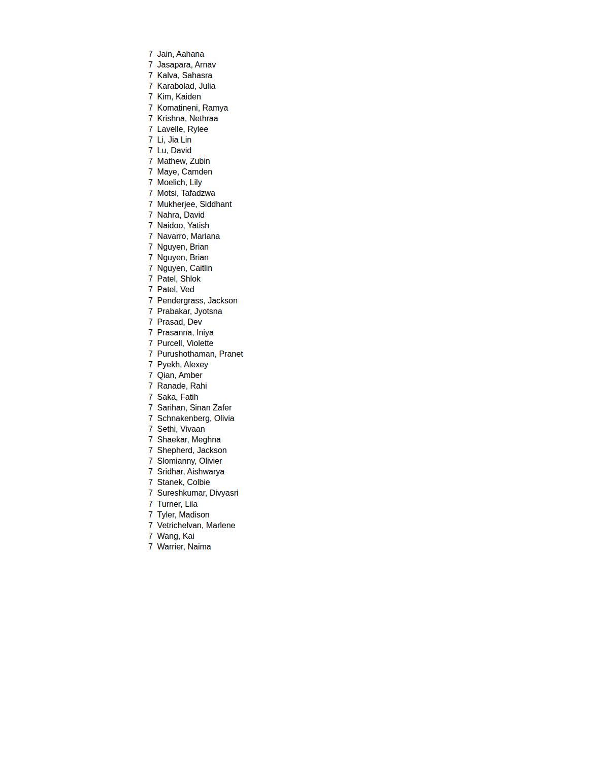7 Jain, Aahana
7 Jasapara, Arnav
7 Kalva, Sahasra
7 Karabolad, Julia
7 Kim, Kaiden
7 Komatineni, Ramya
7 Krishna, Nethraa
7 Lavelle, Rylee
7 Li, Jia Lin
7 Lu, David
7 Mathew, Zubin
7 Maye, Camden
7 Moelich, Lily
7 Motsi, Tafadzwa
7 Mukherjee, Siddhant
7 Nahra, David
7 Naidoo, Yatish
7 Navarro, Mariana
7 Nguyen, Brian
7 Nguyen, Brian
7 Nguyen, Caitlin
7 Patel, Shlok
7 Patel, Ved
7 Pendergrass, Jackson
7 Prabakar, Jyotsna
7 Prasad, Dev
7 Prasanna, Iniya
7 Purcell, Violette
7 Purushothaman, Pranet
7 Pyekh, Alexey
7 Qian, Amber
7 Ranade, Rahi
7 Saka, Fatih
7 Sarihan, Sinan Zafer
7 Schnakenberg, Olivia
7 Sethi, Vivaan
7 Shaekar, Meghna
7 Shepherd, Jackson
7 Slomianny, Olivier
7 Sridhar, Aishwarya
7 Stanek, Colbie
7 Sureshkumar, Divyasri
7 Turner, Lila
7 Tyler, Madison
7 Vetrichelvan, Marlene
7 Wang, Kai
7 Warrier, Naima